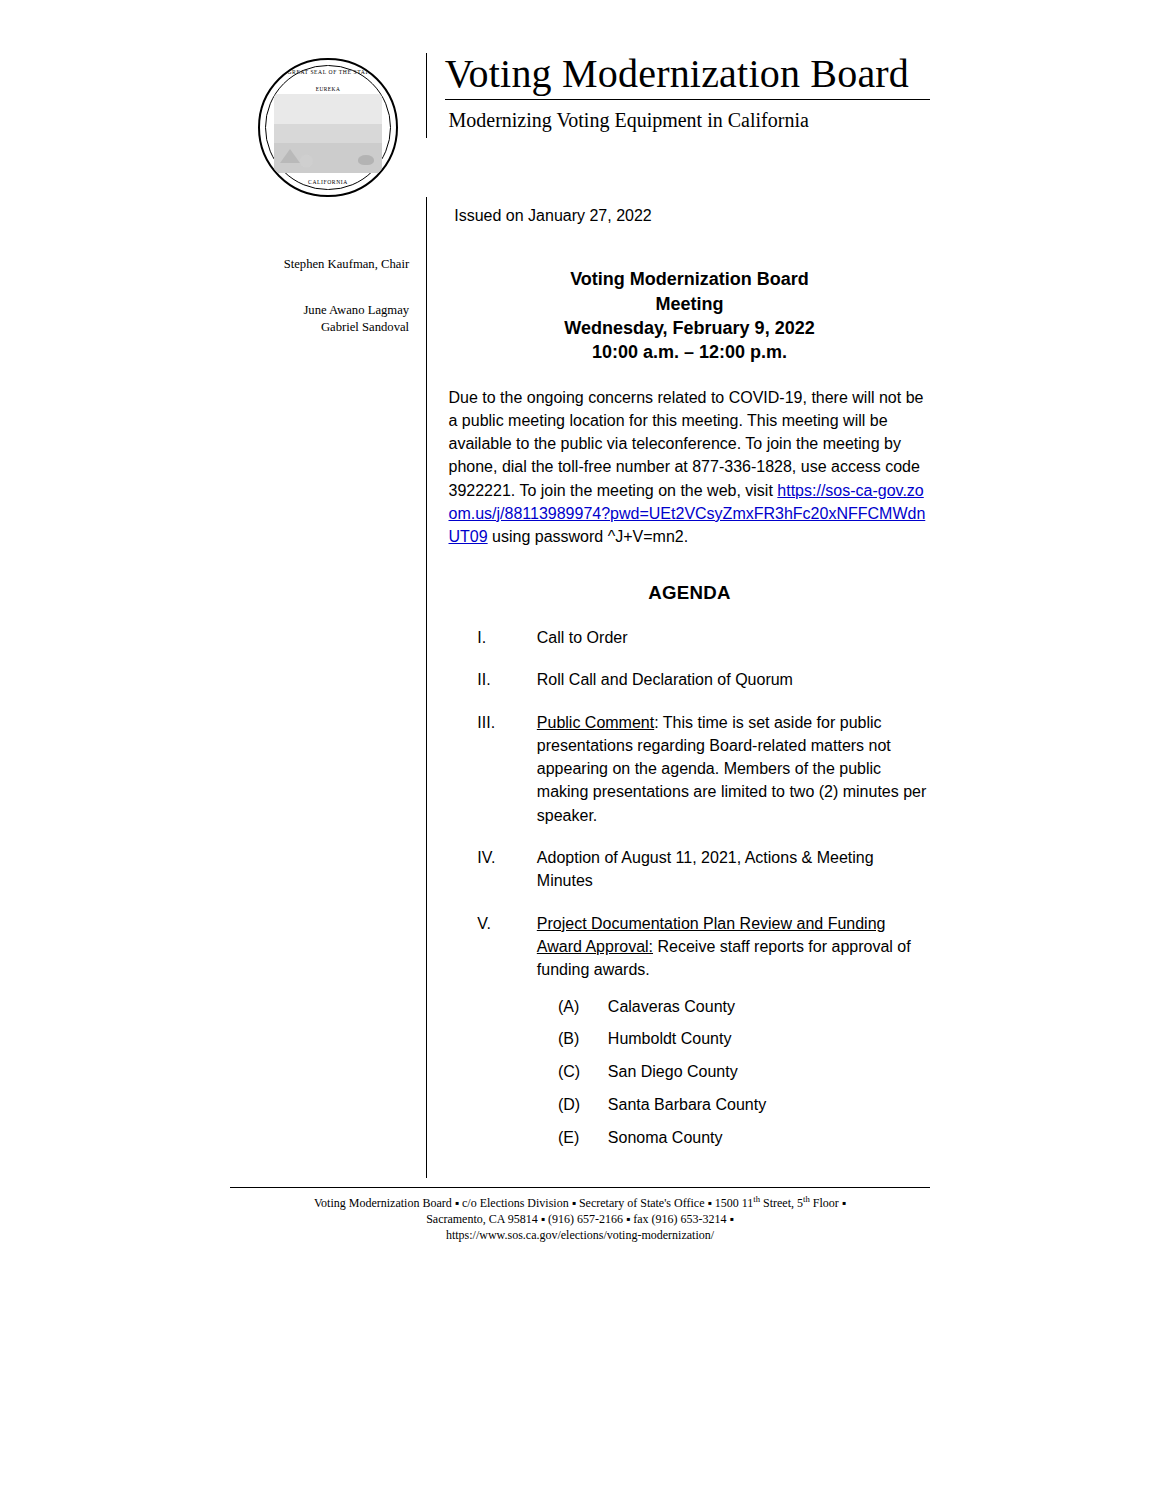The Great Seal of the State of
EUREKA
California
Voting Modernization Board
Modernizing Voting Equipment in California
Stephen Kaufman, Chair
June Awano Lagmay
Gabriel Sandoval
Issued on January 27, 2022
Voting Modernization Board
Meeting
Wednesday, February 9, 2022
10:00 a.m. – 12:00 p.m.
Due to the ongoing concerns related to COVID-19, there will not be a public meeting location for this meeting. This meeting will be available to the public via teleconference. To join the meeting by phone, dial the toll-free number at 877-336-1828, use access code 3922221. To join the meeting on the web, visit https://sos-ca-gov.zoom.us/j/88113989974?pwd=UEt2VCsyZmxFR3hFc20xNFFCMWdnUT09 using password ^J+V=mn2.
AGENDA
I. Call to Order
II. Roll Call and Declaration of Quorum
III. Public Comment: This time is set aside for public presentations regarding Board-related matters not appearing on the agenda. Members of the public making presentations are limited to two (2) minutes per speaker.
IV. Adoption of August 11, 2021, Actions & Meeting Minutes
V. Project Documentation Plan Review and Funding Award Approval: Receive staff reports for approval of funding awards.
(A) Calaveras County
(B) Humboldt County
(C) San Diego County
(D) Santa Barbara County
(E) Sonoma County
Voting Modernization Board ▪ c/o Elections Division ▪ Secretary of State's Office ▪ 1500 11th Street, 5th Floor ▪
Sacramento, CA 95814 ▪ (916) 657-2166 ▪ fax (916) 653-3214 ▪
https://www.sos.ca.gov/elections/voting-modernization/